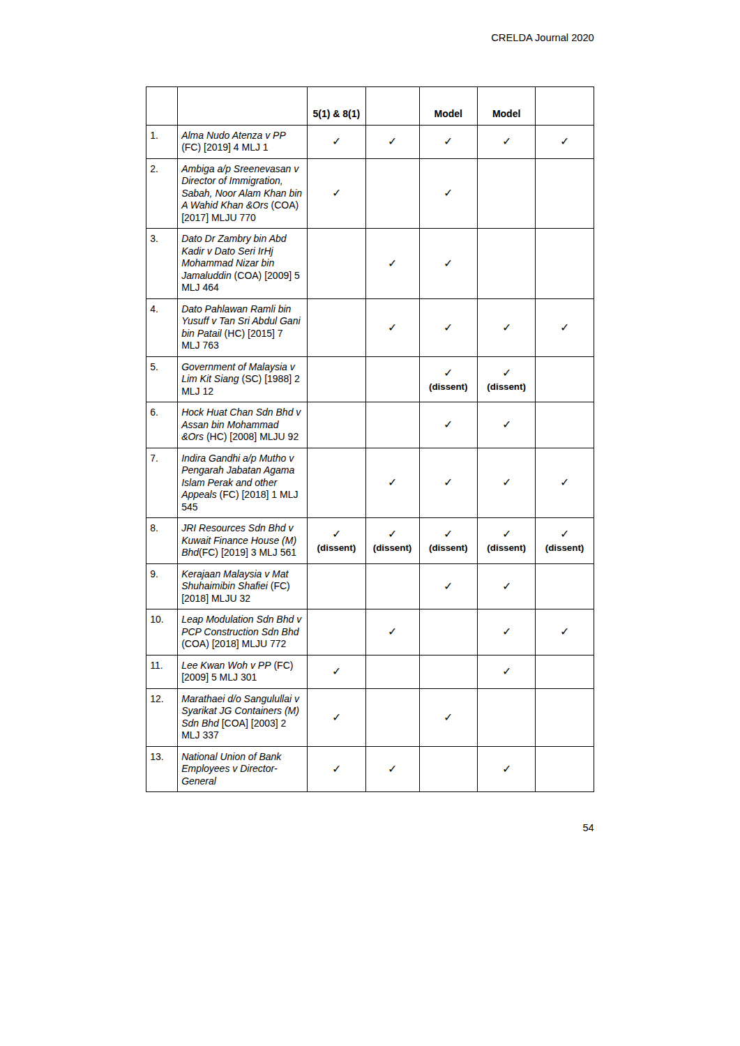CRELDA Journal 2020
| | | 5(1) & 8(1) | | Model | Model | |
| --- | --- | --- | --- | --- | --- | --- |
| 1. | Alma Nudo Atenza v PP (FC) [2019] 4 MLJ 1 | ✓ | ✓ | ✓ | ✓ | ✓ |
| 2. | Ambiga a/p Sreenevasan v Director of Immigration, Sabah, Noor Alam Khan bin A Wahid Khan &Ors (COA) [2017] MLJU 770 | ✓ | | ✓ | | |
| 3. | Dato Dr Zambry bin Abd Kadir v Dato Seri IrHj Mohammad Nizar bin Jamaluddin (COA) [2009] 5 MLJ 464 | | ✓ | ✓ | | |
| 4. | Dato Pahlawan Ramli bin Yusuff v Tan Sri Abdul Gani bin Patail (HC) [2015] 7 MLJ 763 | | ✓ | ✓ | ✓ | ✓ |
| 5. | Government of Malaysia v Lim Kit Siang (SC) [1988] 2 MLJ 12 | | | ✓ (dissent) | ✓ (dissent) | |
| 6. | Hock Huat Chan Sdn Bhd v Assan bin Mohammad &Ors (HC) [2008] MLJU 92 | | | ✓ | ✓ | |
| 7. | Indira Gandhi a/p Mutho v Pengarah Jabatan Agama Islam Perak and other Appeals (FC) [2018] 1 MLJ 545 | | ✓ | ✓ | ✓ | ✓ |
| 8. | JRI Resources Sdn Bhd v Kuwait Finance House (M) Bhd (FC) [2019] 3 MLJ 561 | ✓ (dissent) | ✓ (dissent) | ✓ (dissent) | ✓ (dissent) | ✓ (dissent) |
| 9. | Kerajaan Malaysia v Mat Shuhaimibin Shafiei (FC) [2018] MLJU 32 | | | ✓ | ✓ | |
| 10. | Leap Modulation Sdn Bhd v PCP Construction Sdn Bhd (COA) [2018] MLJU 772 | | ✓ | | ✓ | ✓ |
| 11. | Lee Kwan Woh v PP (FC) [2009] 5 MLJ 301 | ✓ | | | ✓ | |
| 12. | Marathaei d/o Sangulullai v Syarikat JG Containers (M) Sdn Bhd [COA] [2003] 2 MLJ 337 | ✓ | | ✓ | | |
| 13. | National Union of Bank Employees v Director-General | ✓ | ✓ | | ✓ | |
54